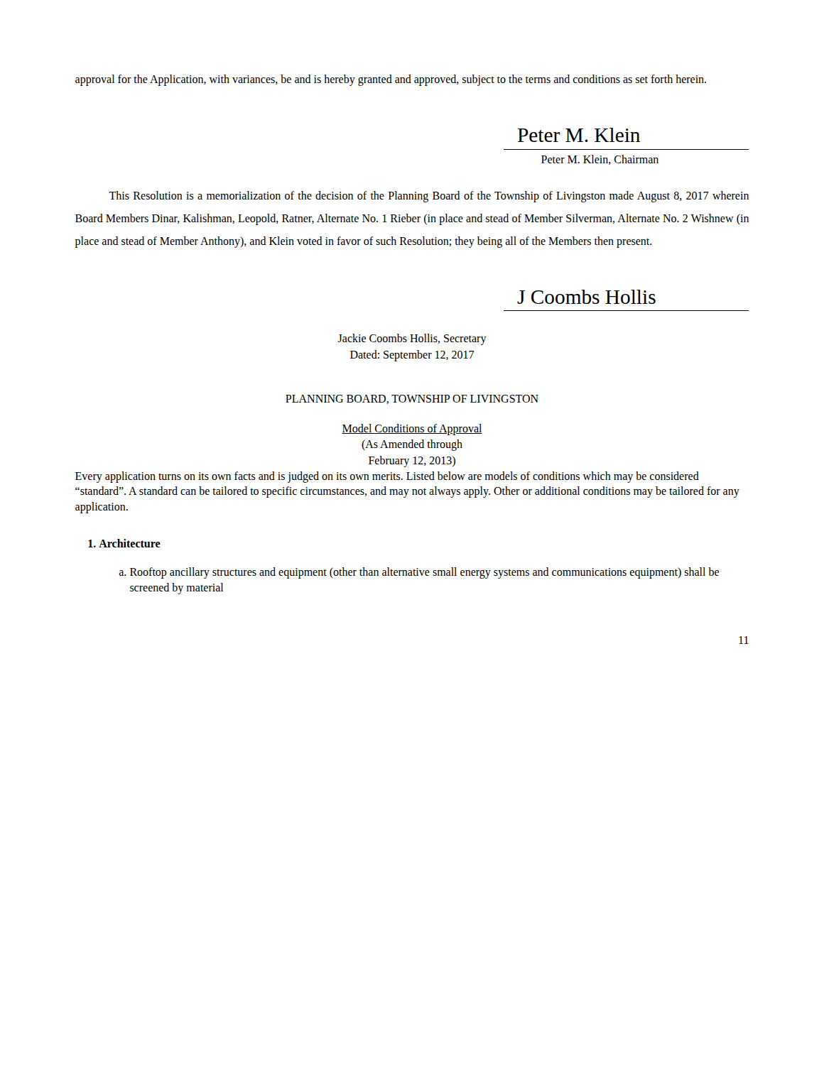approval for the Application, with variances, be and is hereby granted and approved, subject to the terms and conditions as set forth herein.
Peter M. Klein Peter M. Klein, Chairman
This Resolution is a memorialization of the decision of the Planning Board of the Township of Livingston made August 8, 2017 wherein Board Members Dinar, Kalishman, Leopold, Ratner, Alternate No. 1 Rieber (in place and stead of Member Silverman, Alternate No. 2 Wishnew (in place and stead of Member Anthony), and Klein voted in favor of such Resolution; they being all of the Members then present.
J Coombs Hollis
Jackie Coombs Hollis, Secretary
Dated: September 12, 2017
PLANNING BOARD, TOWNSHIP OF LIVINGSTON
Model Conditions of Approval
(As Amended through
February 12, 2013)
Every application turns on its own facts and is judged on its own merits. Listed below are models of conditions which may be considered “standard”. A standard can be tailored to specific circumstances, and may not always apply. Other or additional conditions may be tailored for any application.
Architecture
Rooftop ancillary structures and equipment (other than alternative small energy systems and communications equipment) shall be screened by material
11